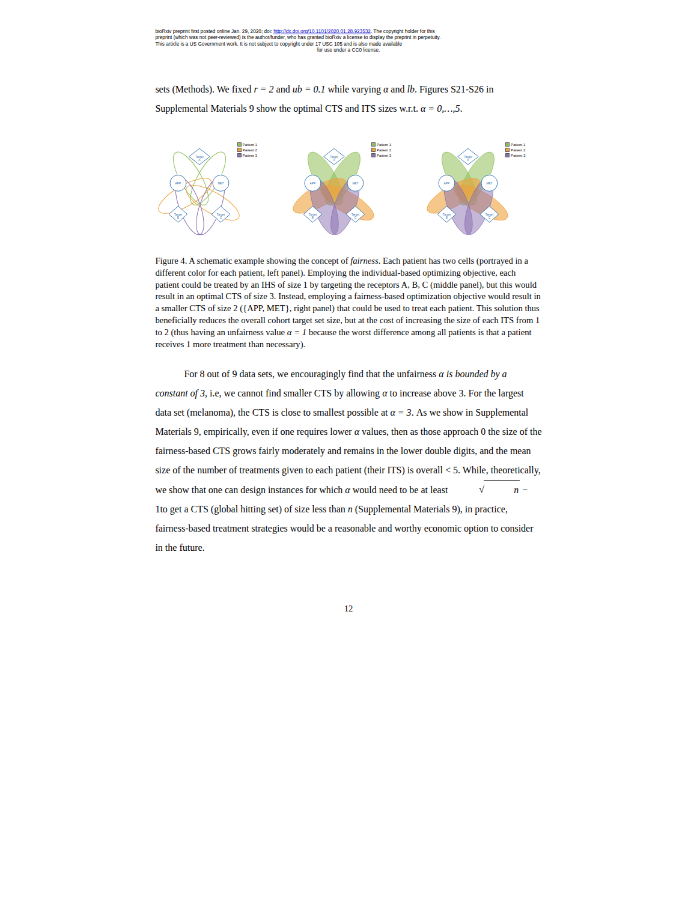bioRxiv preprint first posted online Jan. 29, 2020; doi: http://dx.doi.org/10.1101/2020.01.28.923532. The copyright holder for this preprint (which was not peer-reviewed) is the author/funder, who has granted bioRxiv a license to display the preprint in perpetuity. This article is a US Government work. It is not subject to copyright under 17 USC 105 and is also made available for use under a CC0 license.
sets (Methods). We fixed r = 2 and ub = 0.1 while varying α and lb. Figures S21-S26 in Supplemental Materials 9 show the optimal CTS and ITS sizes w.r.t. α = 0,…,5.
Target A APP MET Target B Target C
Patient 1
Patient 2
Patient 3
Target A APP MET Target B Target C
Patient 1
Patient 2
Patient 3
Target A APP MET Target B Target C
Patient 1
Patient 2
Patient 3
Figure 4. A schematic example showing the concept of fairness. Each patient has two cells (portrayed in a different color for each patient, left panel). Employing the individual-based optimizing objective, each patient could be treated by an IHS of size 1 by targeting the receptors A, B, C (middle panel), but this would result in an optimal CTS of size 3. Instead, employing a fairness-based optimization objective would result in a smaller CTS of size 2 ({APP, MET}, right panel) that could be used to treat each patient. This solution thus beneficially reduces the overall cohort target set size, but at the cost of increasing the size of each ITS from 1 to 2 (thus having an unfairness value α = 1 because the worst difference among all patients is that a patient receives 1 more treatment than necessary).
For 8 out of 9 data sets, we encouragingly find that the unfairness α is bounded by a constant of 3, i.e, we cannot find smaller CTS by allowing α to increase above 3. For the largest data set (melanoma), the CTS is close to smallest possible at α = 3. As we show in Supplemental Materials 9, empirically, even if one requires lower α values, then as those approach 0 the size of the fairness-based CTS grows fairly moderately and remains in the lower double digits, and the mean size of the number of treatments given to each patient (their ITS) is overall < 5. While, theoretically, we show that one can design instances for which α would need to be at least n − 1to get a CTS (global hitting set) of size less than n (Supplemental Materials 9), in practice, fairness-based treatment strategies would be a reasonable and worthy economic option to consider in the future.
12